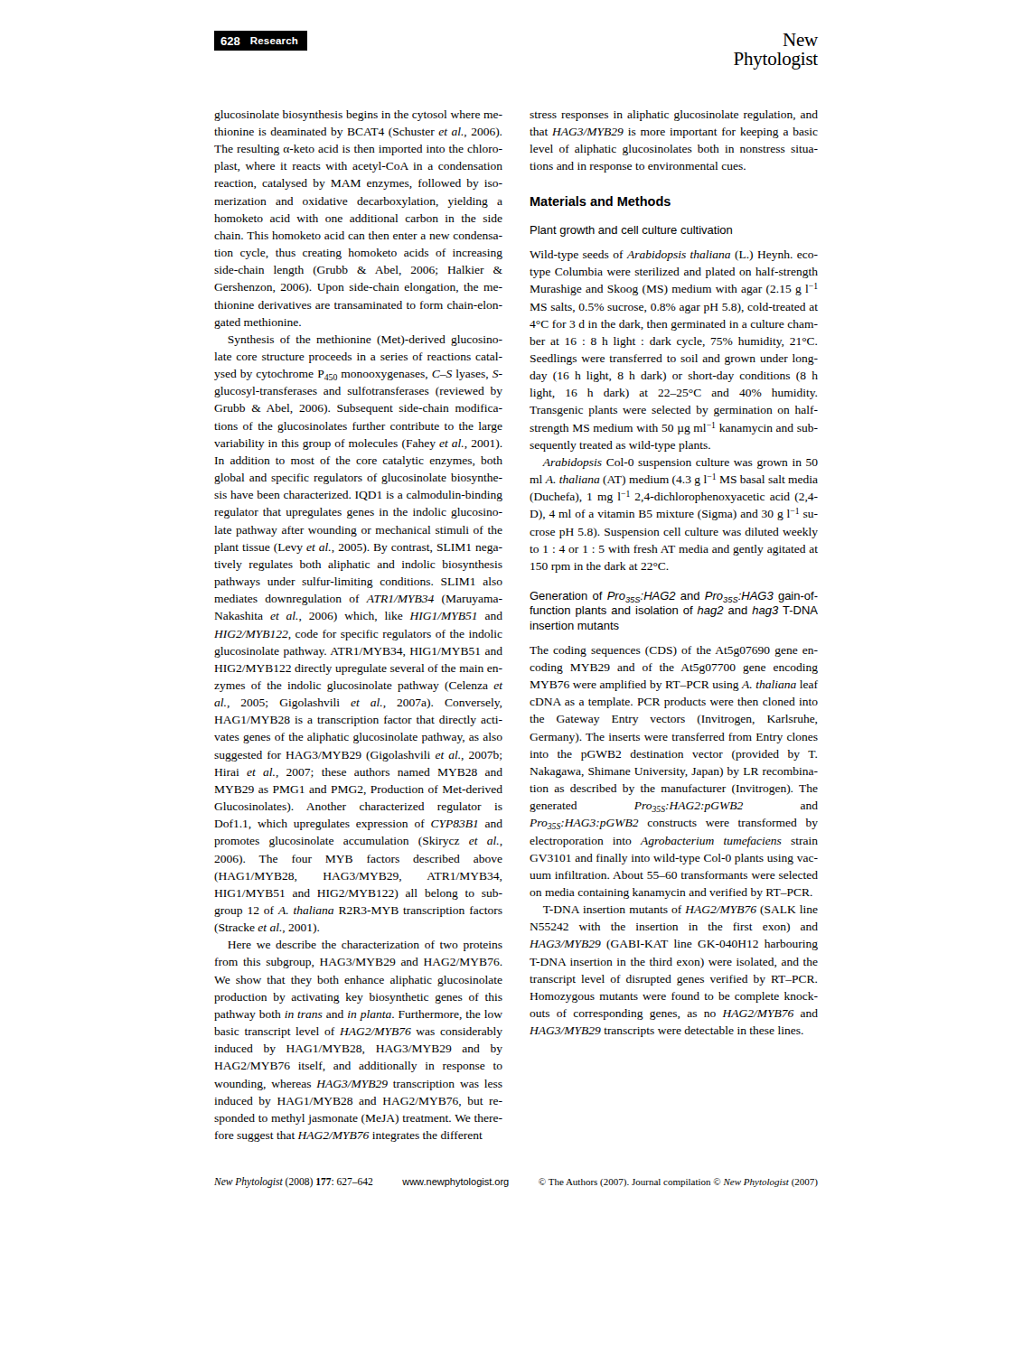628 Research
New
Phytologist
glucosinolate biosynthesis begins in the cytosol where methionine is deaminated by BCAT4 (Schuster et al., 2006). The resulting α-keto acid is then imported into the chloroplast, where it reacts with acetyl-CoA in a condensation reaction, catalysed by MAM enzymes, followed by isomerization and oxidative decarboxylation, yielding a homoketo acid with one additional carbon in the side chain. This homoketo acid can then enter a new condensation cycle, thus creating homoketo acids of increasing side-chain length (Grubb & Abel, 2006; Halkier & Gershenzon, 2006). Upon side-chain elongation, the methionine derivatives are transaminated to form chain-elongated methionine.
Synthesis of the methionine (Met)-derived glucosinolate core structure proceeds in a series of reactions catalysed by cytochrome P450 monooxygenases, C–S lyases, S-glucosyl-transferases and sulfotransferases (reviewed by Grubb & Abel, 2006). Subsequent side-chain modifications of the glucosinolates further contribute to the large variability in this group of molecules (Fahey et al., 2001). In addition to most of the core catalytic enzymes, both global and specific regulators of glucosinolate biosynthesis have been characterized. IQD1 is a calmodulin-binding regulator that upregulates genes in the indolic glucosinolate pathway after wounding or mechanical stimuli of the plant tissue (Levy et al., 2005). By contrast, SLIM1 negatively regulates both aliphatic and indolic biosynthesis pathways under sulfur-limiting conditions. SLIM1 also mediates downregulation of ATR1/MYB34 (Maruyama-Nakashita et al., 2006) which, like HIG1/MYB51 and HIG2/MYB122, code for specific regulators of the indolic glucosinolate pathway. ATR1/MYB34, HIG1/MYB51 and HIG2/MYB122 directly upregulate several of the main enzymes of the indolic glucosinolate pathway (Celenza et al., 2005; Gigolashvili et al., 2007a). Conversely, HAG1/MYB28 is a transcription factor that directly activates genes of the aliphatic glucosinolate pathway, as also suggested for HAG3/MYB29 (Gigolashvili et al., 2007b; Hirai et al., 2007; these authors named MYB28 and MYB29 as PMG1 and PMG2, Production of Met-derived Glucosinolates). Another characterized regulator is Dof1.1, which upregulates expression of CYP83B1 and promotes glucosinolate accumulation (Skirycz et al., 2006). The four MYB factors described above (HAG1/MYB28, HAG3/MYB29, ATR1/MYB34, HIG1/MYB51 and HIG2/MYB122) all belong to subgroup 12 of A. thaliana R2R3-MYB transcription factors (Stracke et al., 2001).
Here we describe the characterization of two proteins from this subgroup, HAG3/MYB29 and HAG2/MYB76. We show that they both enhance aliphatic glucosinolate production by activating key biosynthetic genes of this pathway both in trans and in planta. Furthermore, the low basic transcript level of HAG2/MYB76 was considerably induced by HAG1/MYB28, HAG3/MYB29 and by HAG2/MYB76 itself, and additionally in response to wounding, whereas HAG3/MYB29 transcription was less induced by HAG1/MYB28 and HAG2/MYB76, but responded to methyl jasmonate (MeJA) treatment. We therefore suggest that HAG2/MYB76 integrates the different
stress responses in aliphatic glucosinolate regulation, and that HAG3/MYB29 is more important for keeping a basic level of aliphatic glucosinolates both in nonstress situations and in response to environmental cues.
Materials and Methods
Plant growth and cell culture cultivation
Wild-type seeds of Arabidopsis thaliana (L.) Heynh. ecotype Columbia were sterilized and plated on half-strength Murashige and Skoog (MS) medium with agar (2.15 g l−1 MS salts, 0.5% sucrose, 0.8% agar pH 5.8), cold-treated at 4°C for 3 d in the dark, then germinated in a culture chamber at 16 : 8 h light : dark cycle, 75% humidity, 21°C. Seedlings were transferred to soil and grown under long-day (16 h light, 8 h dark) or short-day conditions (8 h light, 16 h dark) at 22–25°C and 40% humidity. Transgenic plants were selected by germination on half-strength MS medium with 50 µg ml−1 kanamycin and subsequently treated as wild-type plants.
Arabidopsis Col-0 suspension culture was grown in 50 ml A. thaliana (AT) medium (4.3 g l−1 MS basal salt media (Duchefa), 1 mg l−1 2,4-dichlorophenoxyacetic acid (2,4-D), 4 ml of a vitamin B5 mixture (Sigma) and 30 g l−1 sucrose pH 5.8). Suspension cell culture was diluted weekly to 1 : 4 or 1 : 5 with fresh AT media and gently agitated at 150 rpm in the dark at 22°C.
Generation of Pro35S:HAG2 and Pro35S:HAG3 gain-of-function plants and isolation of hag2 and hag3 T-DNA insertion mutants
The coding sequences (CDS) of the At5g07690 gene encoding MYB29 and of the At5g07700 gene encoding MYB76 were amplified by RT–PCR using A. thaliana leaf cDNA as a template. PCR products were then cloned into the Gateway Entry vectors (Invitrogen, Karlsruhe, Germany). The inserts were transferred from Entry clones into the pGWB2 destination vector (provided by T. Nakagawa, Shimane University, Japan) by LR recombination as described by the manufacturer (Invitrogen). The generated Pro35S:HAG2:pGWB2 and Pro35S:HAG3:pGWB2 constructs were transformed by electroporation into Agrobacterium tumefaciens strain GV3101 and finally into wild-type Col-0 plants using vacuum infiltration. About 55–60 transformants were selected on media containing kanamycin and verified by RT–PCR.
T-DNA insertion mutants of HAG2/MYB76 (SALK line N55242 with the insertion in the first exon) and HAG3/MYB29 (GABI-KAT line GK-040H12 harbouring T-DNA insertion in the third exon) were isolated, and the transcript level of disrupted genes verified by RT–PCR. Homozygous mutants were found to be complete knockouts of corresponding genes, as no HAG2/MYB76 and HAG3/MYB29 transcripts were detectable in these lines.
New Phytologist (2008) 177: 627–642
www.newphytologist.org
© The Authors (2007). Journal compilation © New Phytologist (2007)